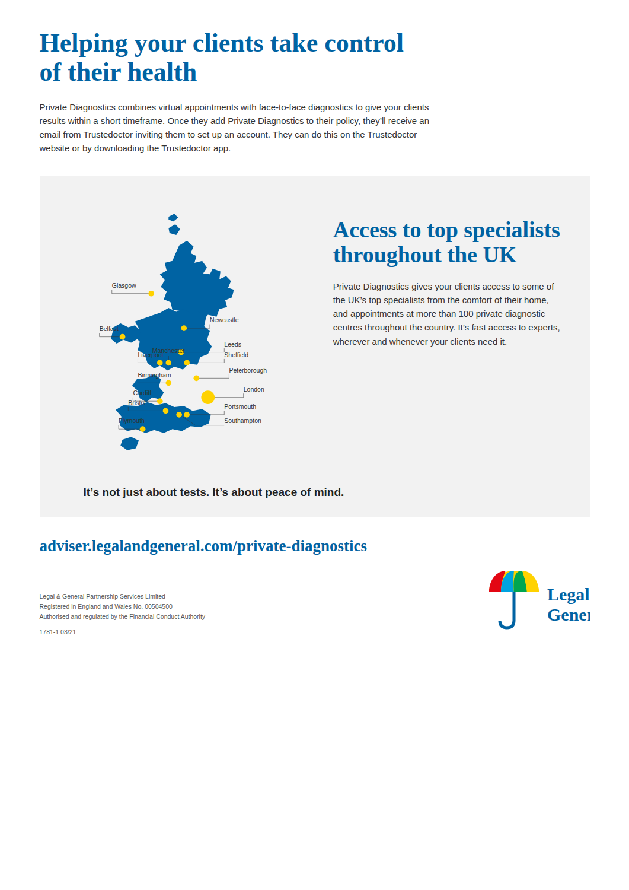Helping your clients take control of their health
Private Diagnostics combines virtual appointments with face-to-face diagnostics to give your clients results within a short timeframe. Once they add Private Diagnostics to their policy, they’ll receive an email from Trustedoctor inviting them to set up an account. They can do this on the Trustedoctor website or by downloading the Trustedoctor app.
Access to top specialists throughout the UK Stylised map of the UK with yellow markers for diagnostic centre cities. Glasgow Belfast Newcastle Leeds Sheffield Liverpool Manchester Birmingham Peterborough London Cardiff Bristol Portsmouth Southampton Plymouth
Access to top specialists throughout the UK
Private Diagnostics gives your clients access to some of the UK’s top specialists from the comfort of their home, and appointments at more than 100 private diagnostic centres throughout the country. It’s fast access to experts, wherever and whenever your clients need it.
It’s not just about tests. It’s about peace of mind.
adviser.legalandgeneral.com/private-diagnostics
Legal & General Partnership Services Limited
Registered in England and Wales No. 00504500
Authorised and regulated by the Financial Conduct Authority
1781-1 03/21
Legal & General Legal & General